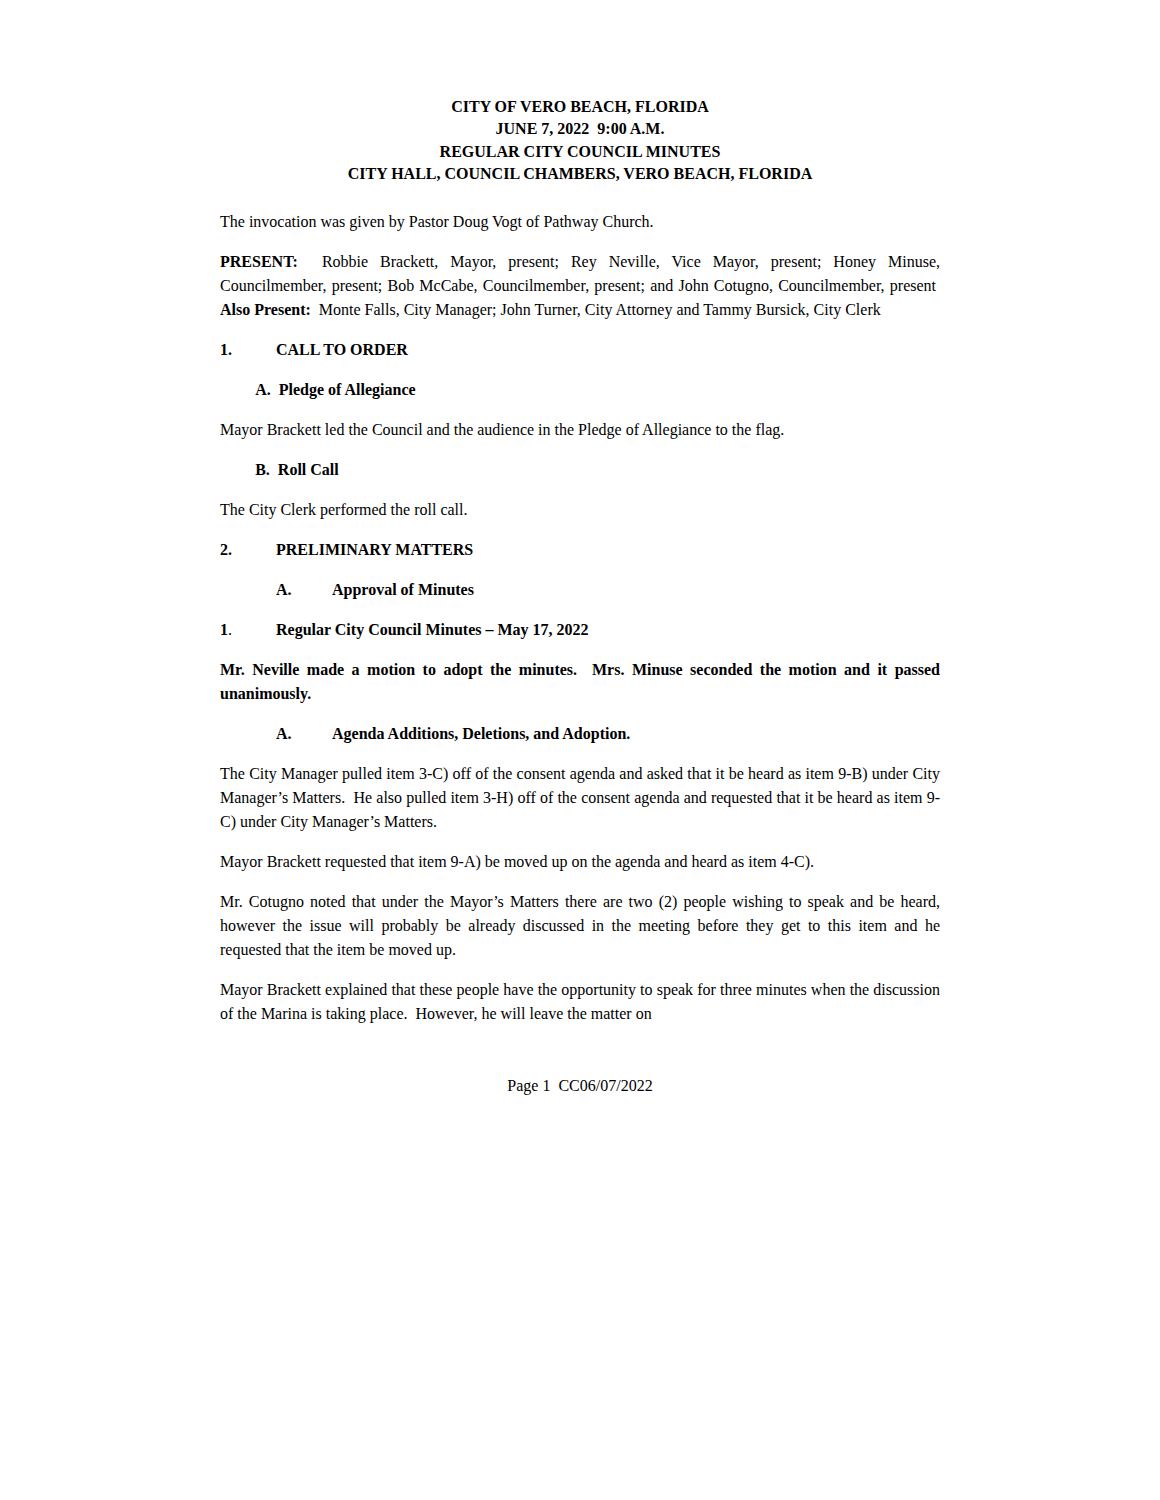CITY OF VERO BEACH, FLORIDA
JUNE 7, 2022 9:00 A.M.
REGULAR CITY COUNCIL MINUTES
CITY HALL, COUNCIL CHAMBERS, VERO BEACH, FLORIDA
The invocation was given by Pastor Doug Vogt of Pathway Church.
PRESENT: Robbie Brackett, Mayor, present; Rey Neville, Vice Mayor, present; Honey Minuse, Councilmember, present; Bob McCabe, Councilmember, present; and John Cotugno, Councilmember, present Also Present: Monte Falls, City Manager; John Turner, City Attorney and Tammy Bursick, City Clerk
1. CALL TO ORDER
A. Pledge of Allegiance
Mayor Brackett led the Council and the audience in the Pledge of Allegiance to the flag.
B. Roll Call
The City Clerk performed the roll call.
2. PRELIMINARY MATTERS
A. Approval of Minutes
1. Regular City Council Minutes – May 17, 2022
Mr. Neville made a motion to adopt the minutes. Mrs. Minuse seconded the motion and it passed unanimously.
A. Agenda Additions, Deletions, and Adoption.
The City Manager pulled item 3-C) off of the consent agenda and asked that it be heard as item 9-B) under City Manager’s Matters. He also pulled item 3-H) off of the consent agenda and requested that it be heard as item 9-C) under City Manager’s Matters.
Mayor Brackett requested that item 9-A) be moved up on the agenda and heard as item 4-C).
Mr. Cotugno noted that under the Mayor’s Matters there are two (2) people wishing to speak and be heard, however the issue will probably be already discussed in the meeting before they get to this item and he requested that the item be moved up.
Mayor Brackett explained that these people have the opportunity to speak for three minutes when the discussion of the Marina is taking place. However, he will leave the matter on
Page 1 CC06/07/2022